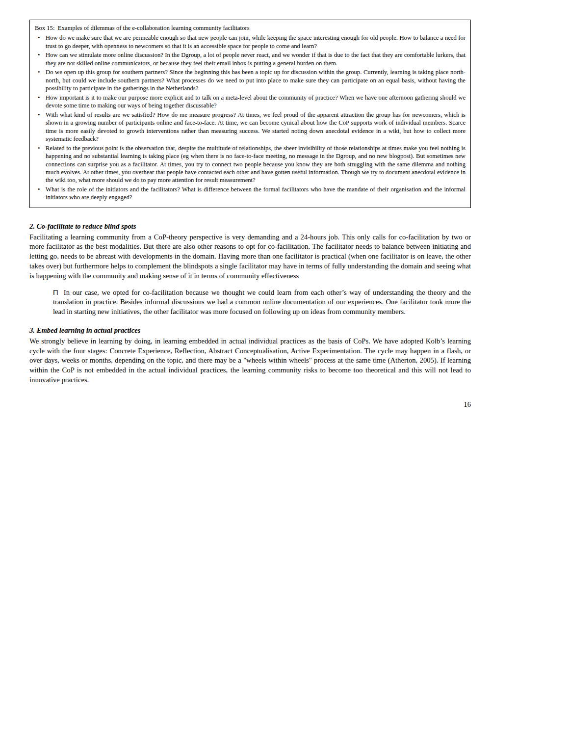Box 15: Examples of dilemmas of the e-collaboration learning community facilitators
How do we make sure that we are permeable enough so that new people can join, while keeping the space interesting enough for old people. How to balance a need for trust to go deeper, with openness to newcomers so that it is an accessible space for people to come and learn?
How can we stimulate more online discussion? In the Dgroup, a lot of people never react, and we wonder if that is due to the fact that they are comfortable lurkers, that they are not skilled online communicators, or because they feel their email inbox is putting a general burden on them.
Do we open up this group for southern partners? Since the beginning this has been a topic up for discussion within the group. Currently, learning is taking place north-north, but could we include southern partners? What processes do we need to put into place to make sure they can participate on an equal basis, without having the possibility to participate in the gatherings in the Netherlands?
How important is it to make our purpose more explicit and to talk on a meta-level about the community of practice? When we have one afternoon gathering should we devote some time to making our ways of being together discussable?
With what kind of results are we satisfied? How do me measure progress? At times, we feel proud of the apparent attraction the group has for newcomers, which is shown in a growing number of participants online and face-to-face. At time, we can become cynical about how the CoP supports work of individual members. Scarce time is more easily devoted to growth interventions rather than measuring success. We started noting down anecdotal evidence in a wiki, but how to collect more systematic feedback?
Related to the previous point is the observation that, despite the multitude of relationships, the sheer invisibility of those relationships at times make you feel nothing is happening and no substantial learning is taking place (eg when there is no face-to-face meeting, no message in the Dgroup, and no new blogpost). But sometimes new connections can surprise you as a facilitator. At times, you try to connect two people because you know they are both struggling with the same dilemma and nothing much evolves. At other times, you overhear that people have contacted each other and have gotten useful information. Though we try to document anecdotal evidence in the wiki too, what more should we do to pay more attention for result measurement?
What is the role of the initiators and the facilitators? What is difference between the formal facilitators who have the mandate of their organisation and the informal initiators who are deeply engaged?
2. Co-facilitate to reduce blind spots
Facilitating a learning community from a CoP-theory perspective is very demanding and a 24-hours job. This only calls for co-facilitation by two or more facilitator as the best modalities. But there are also other reasons to opt for co-facilitation. The facilitator needs to balance between initiating and letting go, needs to be abreast with developments in the domain. Having more than one facilitator is practical (when one facilitator is on leave, the other takes over) but furthermore helps to complement the blindspots a single facilitator may have in terms of fully understanding the domain and seeing what is happening with the community and making sense of it in terms of community effectiveness
Π In our case, we opted for co-facilitation because we thought we could learn from each other’s way of understanding the theory and the translation in practice. Besides informal discussions we had a common online documentation of our experiences. One facilitator took more the lead in starting new initiatives, the other facilitator was more focused on following up on ideas from community members.
3. Embed learning in actual practices
We strongly believe in learning by doing, in learning embedded in actual individual practices as the basis of CoPs. We have adopted Kolb’s learning cycle with the four stages: Concrete Experience, Reflection, Abstract Conceptualisation, Active Experimentation. The cycle may happen in a flash, or over days, weeks or months, depending on the topic, and there may be a "wheels within wheels" process at the same time (Atherton, 2005). If learning within the CoP is not embedded in the actual individual practices, the learning community risks to become too theoretical and this will not lead to innovative practices.
16